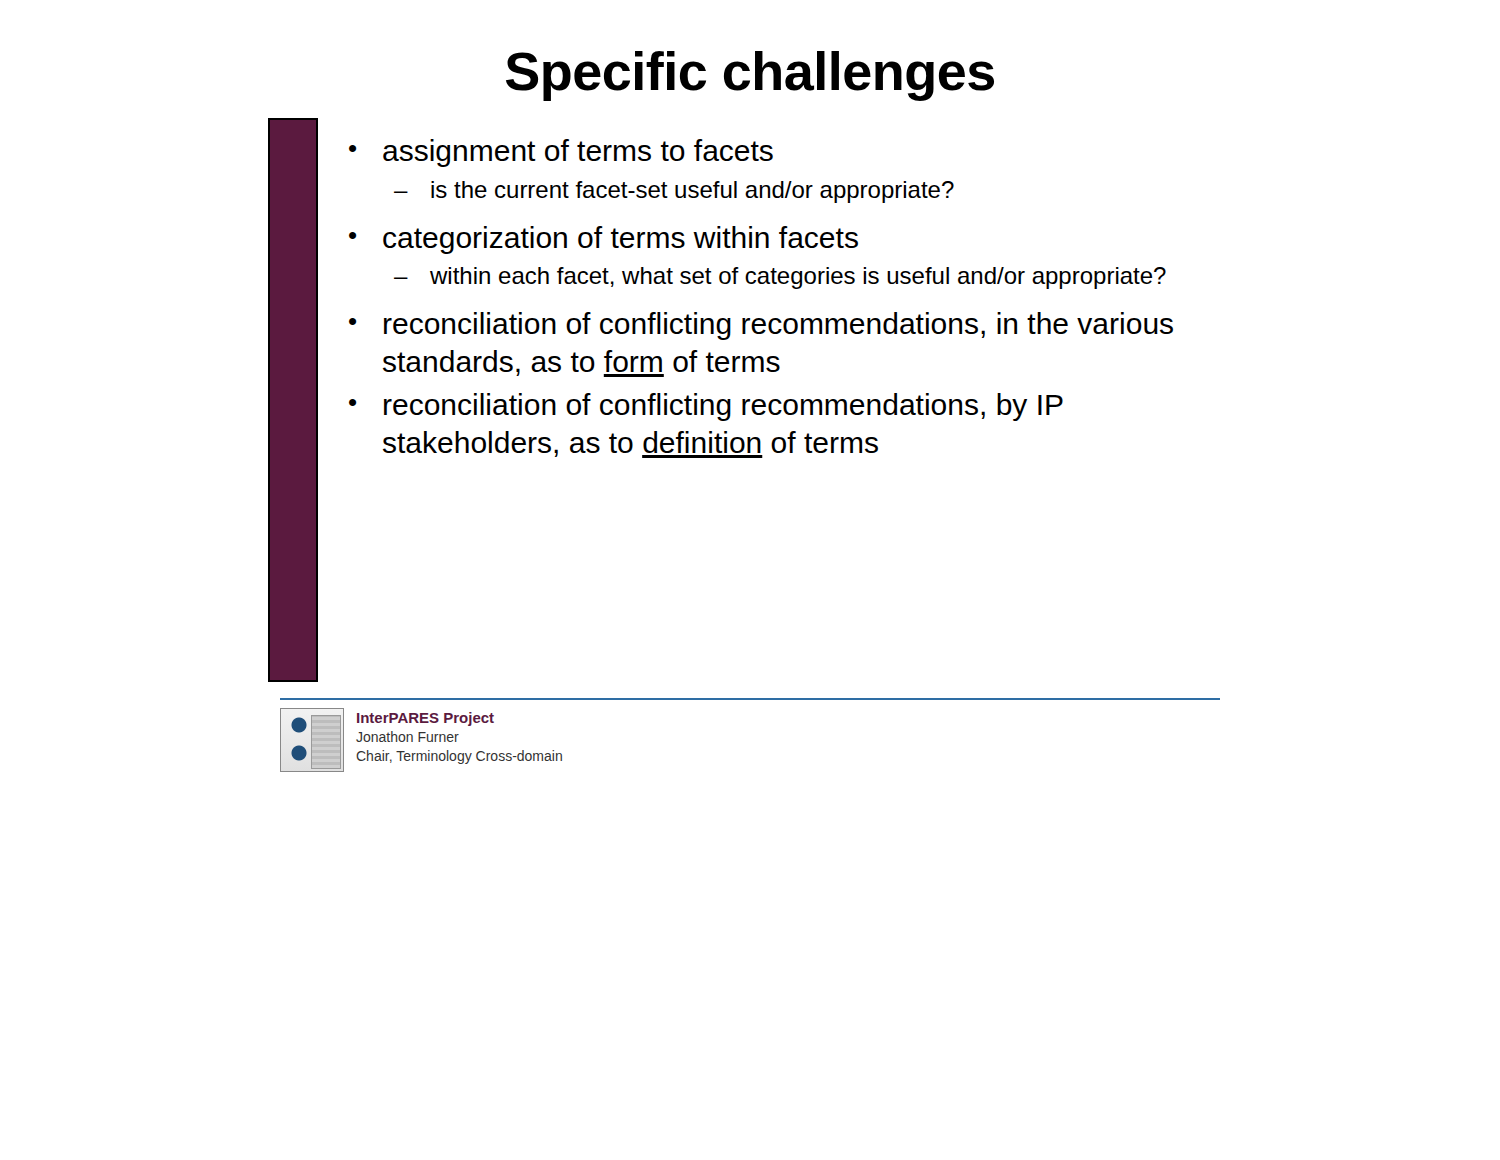Specific challenges
assignment of terms to facets
is the current facet-set useful and/or appropriate?
categorization of terms within facets
within each facet, what set of categories is useful and/or appropriate?
reconciliation of conflicting recommendations, in the various standards, as to form of terms
reconciliation of conflicting recommendations, by IP stakeholders, as to definition of terms
InterPARES Project
Jonathon Furner
Chair, Terminology Cross-domain